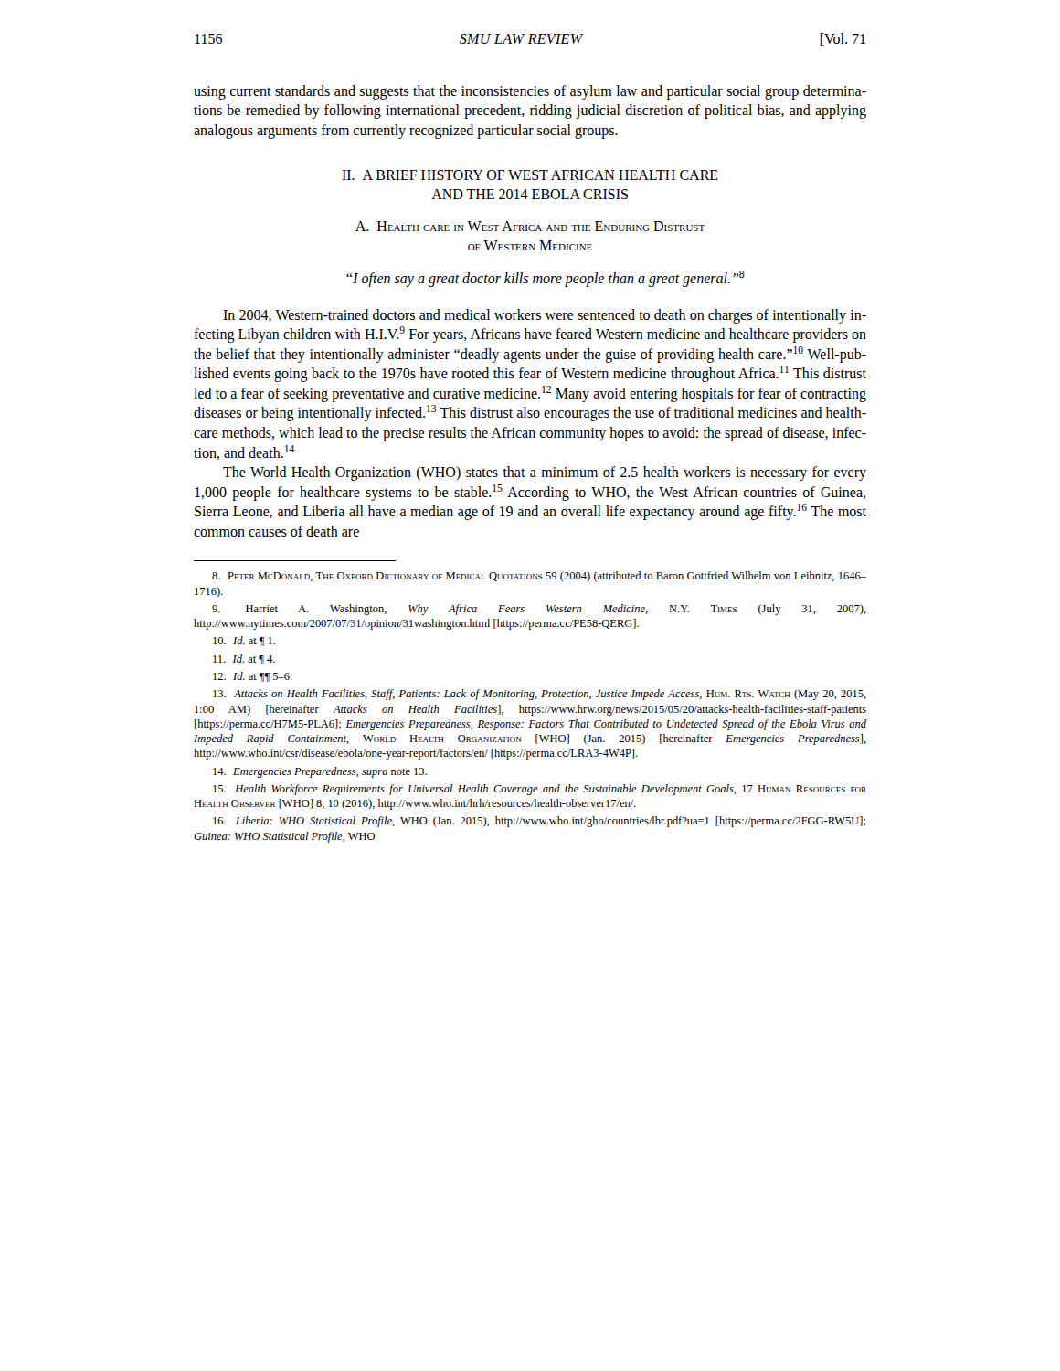1156 SMU LAW REVIEW [Vol. 71
using current standards and suggests that the inconsistencies of asylum law and particular social group determinations be remedied by following international precedent, ridding judicial discretion of political bias, and applying analogous arguments from currently recognized particular social groups.
II. A BRIEF HISTORY OF WEST AFRICAN HEALTH CARE
AND THE 2014 EBOLA CRISIS
A. Health care in West Africa and the Enduring Distrust
of Western Medicine
“I often say a great doctor kills more people than a great general.”8
In 2004, Western-trained doctors and medical workers were sentenced to death on charges of intentionally infecting Libyan children with H.I.V.9 For years, Africans have feared Western medicine and healthcare providers on the belief that they intentionally administer “deadly agents under the guise of providing health care.”10 Well-published events going back to the 1970s have rooted this fear of Western medicine throughout Africa.11 This distrust led to a fear of seeking preventative and curative medicine.12 Many avoid entering hospitals for fear of contracting diseases or being intentionally infected.13 This distrust also encourages the use of traditional medicines and healthcare methods, which lead to the precise results the African community hopes to avoid: the spread of disease, infection, and death.14
The World Health Organization (WHO) states that a minimum of 2.5 health workers is necessary for every 1,000 people for healthcare systems to be stable.15 According to WHO, the West African countries of Guinea, Sierra Leone, and Liberia all have a median age of 19 and an overall life expectancy around age fifty.16 The most common causes of death are
8. Peter McDonald, The Oxford Dictionary of Medical Quotations 59 (2004) (attributed to Baron Gottfried Wilhelm von Leibnitz, 1646–1716).
9. Harriet A. Washington, Why Africa Fears Western Medicine, N.Y. Times (July 31, 2007), http://www.nytimes.com/2007/07/31/opinion/31washington.html [https://perma.cc/PE58-QERG].
10. Id. at ¶ 1.
11. Id. at ¶ 4.
12. Id. at ¶¶ 5–6.
13. Attacks on Health Facilities, Staff, Patients: Lack of Monitoring, Protection, Justice Impede Access, Hum. Rts. Watch (May 20, 2015, 1:00 AM) [hereinafter Attacks on Health Facilities], https://www.hrw.org/news/2015/05/20/attacks-health-facilities-staff-patients [https://perma.cc/H7M5-PLA6]; Emergencies Preparedness, Response: Factors That Contributed to Undetected Spread of the Ebola Virus and Impeded Rapid Containment, World Health Organization [WHO] (Jan. 2015) [hereinafter Emergencies Preparedness], http://www.who.int/csr/disease/ebola/one-year-report/factors/en/ [https://perma.cc/LRA3-4W4P].
14. Emergencies Preparedness, supra note 13.
15. Health Workforce Requirements for Universal Health Coverage and the Sustainable Development Goals, 17 Human Resources for Health Observer [WHO] 8, 10 (2016), http://www.who.int/hrh/resources/health-observer17/en/.
16. Liberia: WHO Statistical Profile, WHO (Jan. 2015), http://www.who.int/gho/countries/lbr.pdf?ua=1 [https://perma.cc/2FGG-RW5U]; Guinea: WHO Statistical Profile, WHO